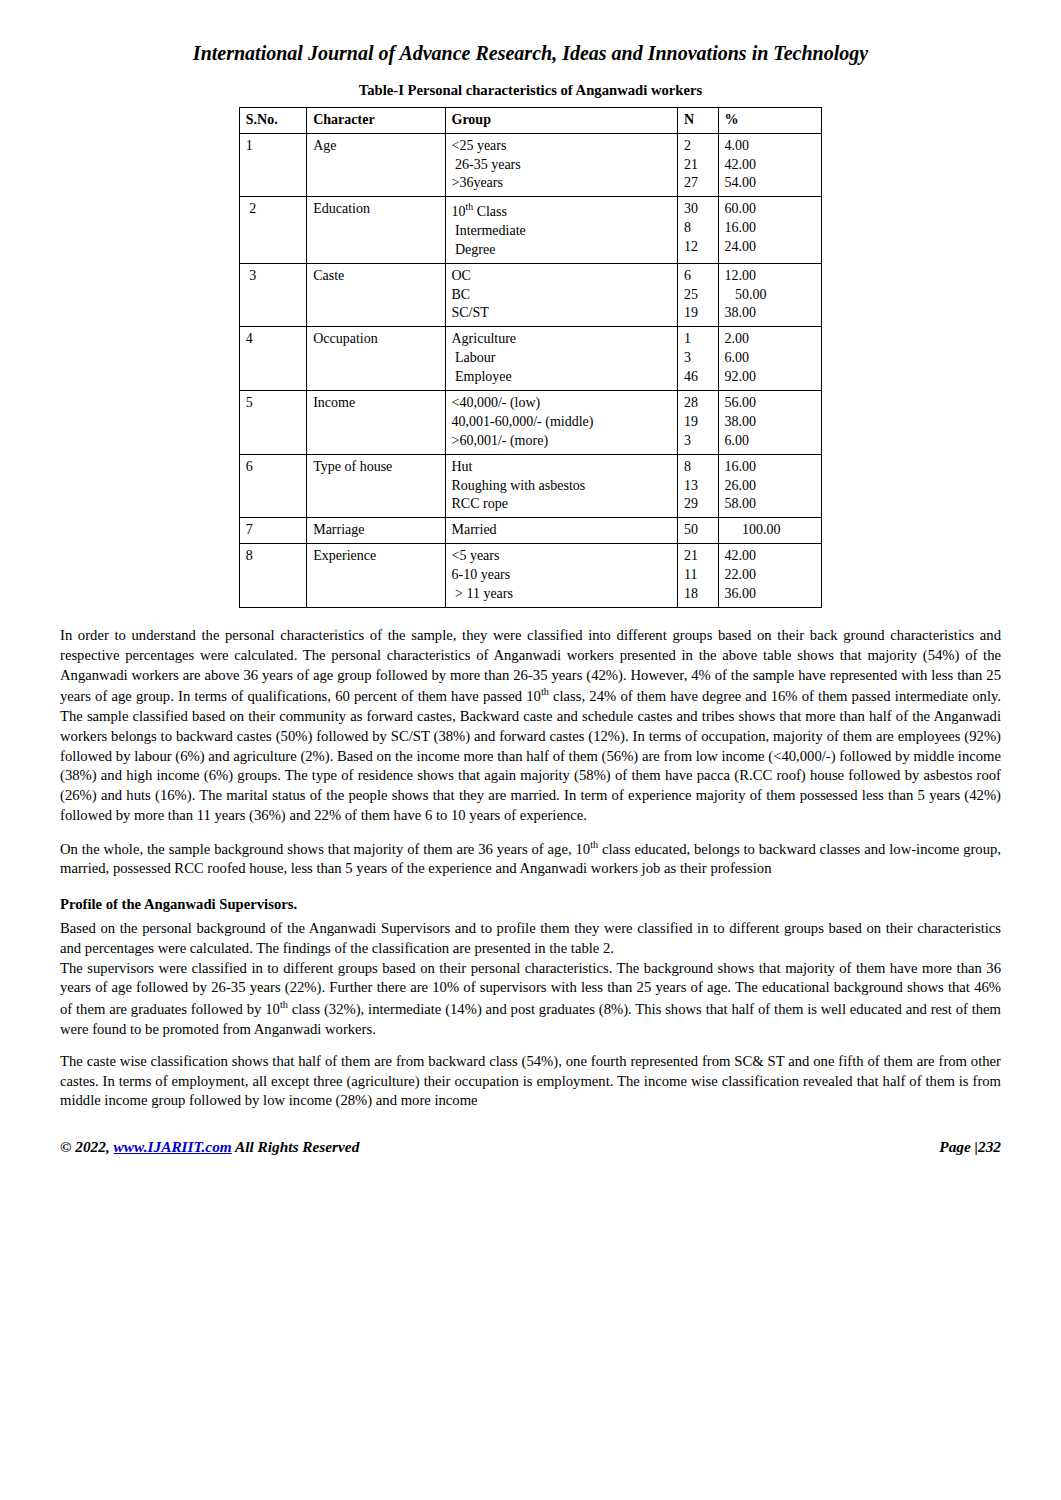International Journal of Advance Research, Ideas and Innovations in Technology
Table-I Personal characteristics of Anganwadi workers
| S.No. | Character | Group | N | % |
| --- | --- | --- | --- | --- |
| 1 | Age | <25 years 26-35 years >36years | 2 21 27 | 4.00 42.00 54.00 |
| 2 | Education | 10 th Class Intermediate Degree | 30 8 12 | 60.00 16.00 24.00 |
| 3 | Caste | OC BC SC/ST | 6 25 19 | 12.00 50.00 38.00 |
| 4 | Occupation | Agriculture Labour Employee | 1 3 46 | 2.00 6.00 92.00 |
| 5 | Income | <40,000/- (low) 40,001-60,000/- (middle) >60,001/- (more) | 28 19 3 | 56.00 38.00 6.00 |
| 6 | Type of house | Hut Roughing with asbestos RCC rope | 8 13 29 | 16.00 26.00 58.00 |
| 7 | Marriage | Married | 50 | 100.00 |
| 8 | Experience | <5 years 6-10 years > 11 years | 21 11 18 | 42.00 22.00 36.00 |
In order to understand the personal characteristics of the sample, they were classified into different groups based on their back ground characteristics and respective percentages were calculated. The personal characteristics of Anganwadi workers presented in the above table shows that majority (54%) of the Anganwadi workers are above 36 years of age group followed by more than 26-35 years (42%). However, 4% of the sample have represented with less than 25 years of age group. In terms of qualifications, 60 percent of them have passed 10th class, 24% of them have degree and 16% of them passed intermediate only. The sample classified based on their community as forward castes, Backward caste and schedule castes and tribes shows that more than half of the Anganwadi workers belongs to backward castes (50%) followed by SC/ST (38%) and forward castes (12%). In terms of occupation, majority of them are employees (92%) followed by labour (6%) and agriculture (2%). Based on the income more than half of them (56%) are from low income (<40,000/-) followed by middle income (38%) and high income (6%) groups. The type of residence shows that again majority (58%) of them have pacca (R.CC roof) house followed by asbestos roof (26%) and huts (16%). The marital status of the people shows that they are married. In term of experience majority of them possessed less than 5 years (42%) followed by more than 11 years (36%) and 22% of them have 6 to 10 years of experience.
On the whole, the sample background shows that majority of them are 36 years of age, 10th class educated, belongs to backward classes and low-income group, married, possessed RCC roofed house, less than 5 years of the experience and Anganwadi workers job as their profession
Profile of the Anganwadi Supervisors.
Based on the personal background of the Anganwadi Supervisors and to profile them they were classified in to different groups based on their characteristics and percentages were calculated. The findings of the classification are presented in the table 2.
The supervisors were classified in to different groups based on their personal characteristics. The background shows that majority of them have more than 36 years of age followed by 26-35 years (22%). Further there are 10% of supervisors with less than 25 years of age. The educational background shows that 46% of them are graduates followed by 10th class (32%), intermediate (14%) and post graduates (8%). This shows that half of them is well educated and rest of them were found to be promoted from Anganwadi workers.
The caste wise classification shows that half of them are from backward class (54%), one fourth represented from SC& ST and one fifth of them are from other castes. In terms of employment, all except three (agriculture) their occupation is employment. The income wise classification revealed that half of them is from middle income group followed by low income (28%) and more income
© 2022, www.IJARIIT.com All Rights Reserved Page |232